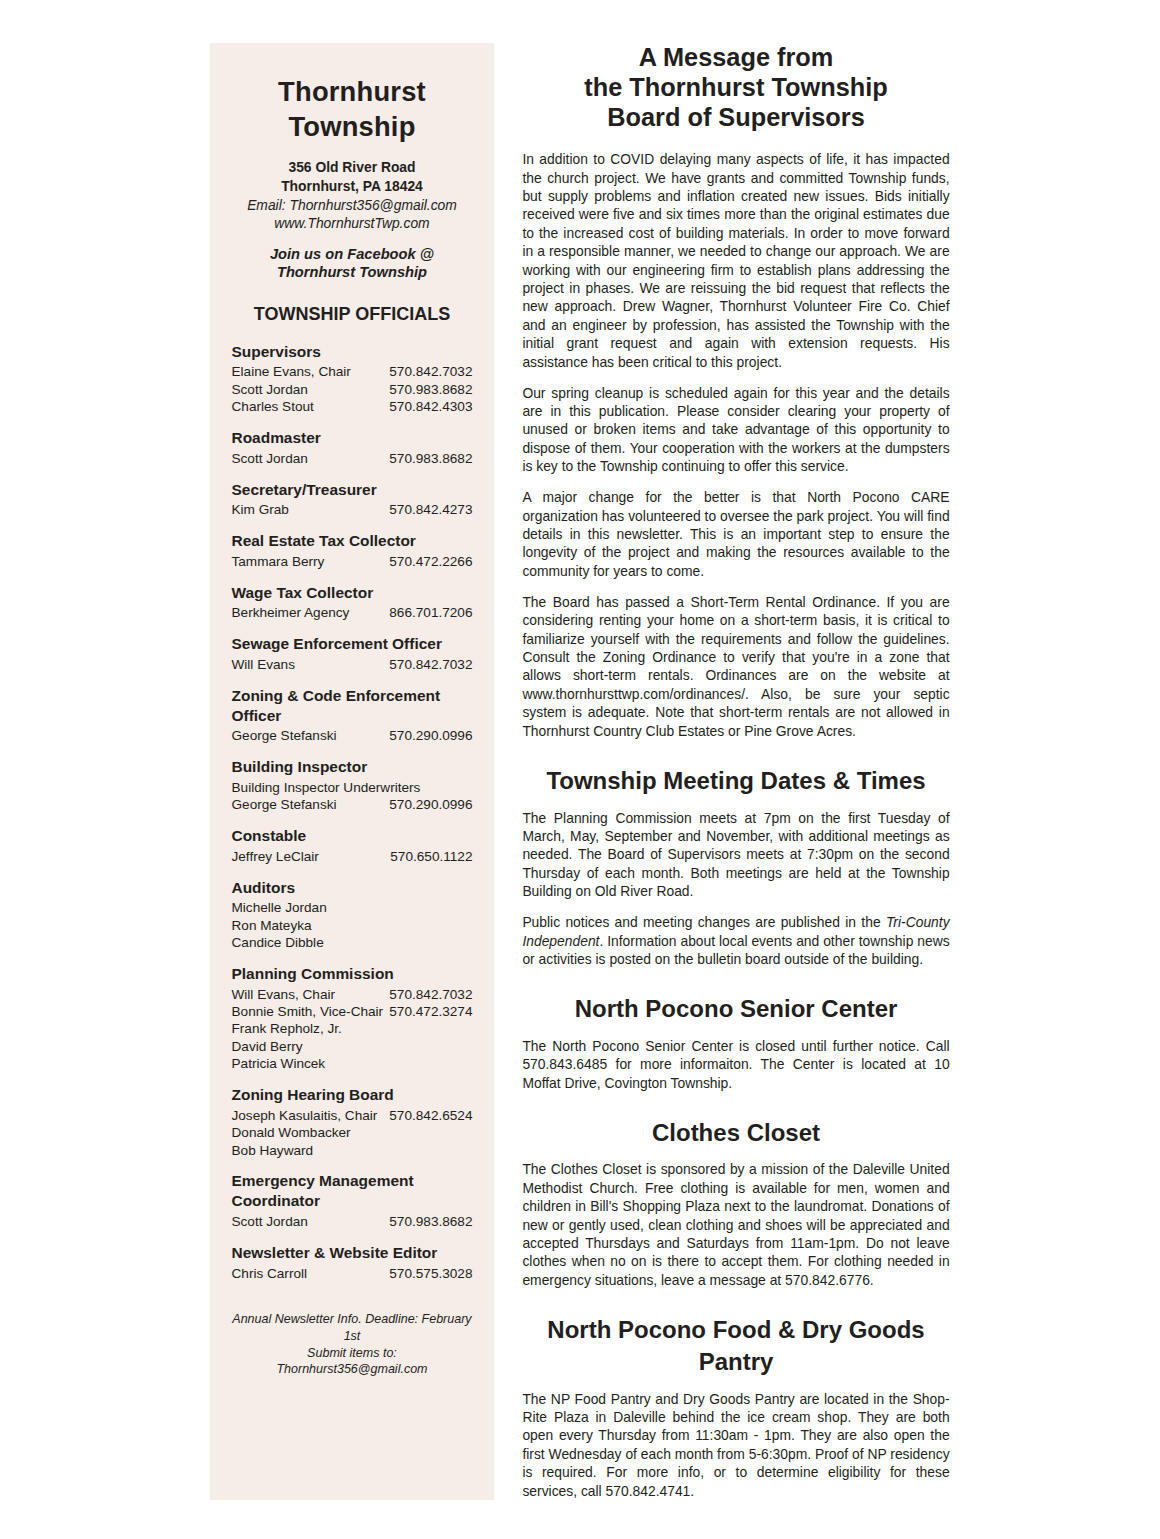Thornhurst Township
356 Old River Road
Thornhurst, PA 18424
Email: Thornhurst356@gmail.com
www.ThornhurstTwp.com
Join us on Facebook @ Thornhurst Township
TOWNSHIP OFFICIALS
Supervisors
Elaine Evans, Chair 570.842.7032
Scott Jordan 570.983.8682
Charles Stout 570.842.4303
Roadmaster
Scott Jordan 570.983.8682
Secretary/Treasurer
Kim Grab 570.842.4273
Real Estate Tax Collector
Tammara Berry 570.472.2266
Wage Tax Collector
Berkheimer Agency 866.701.7206
Sewage Enforcement Officer
Will Evans 570.842.7032
Zoning & Code Enforcement Officer
George Stefanski 570.290.0996
Building Inspector
Building Inspector Underwriters
George Stefanski 570.290.0996
Constable
Jeffrey LeClair 570.650.1122
Auditors
Michelle Jordan
Ron Mateyka
Candice Dibble
Planning Commission
Will Evans, Chair 570.842.7032
Bonnie Smith, Vice-Chair 570.472.3274
Frank Repholz, Jr.
David Berry
Patricia Wincek
Zoning Hearing Board
Joseph Kasulaitis, Chair 570.842.6524
Donald Wombacker
Bob Hayward
Emergency Management Coordinator
Scott Jordan 570.983.8682
Newsletter & Website Editor
Chris Carroll 570.575.3028
Annual Newsletter Info. Deadline: February 1st
Submit items to: Thornhurst356@gmail.com
A Message from
the Thornhurst Township
Board of Supervisors
In addition to COVID delaying many aspects of life, it has impacted the church project. We have grants and committed Township funds, but supply problems and inflation created new issues. Bids initially received were five and six times more than the original estimates due to the increased cost of building materials. In order to move forward in a responsible manner, we needed to change our approach. We are working with our engineering firm to establish plans addressing the project in phases. We are reissuing the bid request that reflects the new approach. Drew Wagner, Thornhurst Volunteer Fire Co. Chief and an engineer by profession, has assisted the Township with the initial grant request and again with extension requests. His assistance has been critical to this project.
Our spring cleanup is scheduled again for this year and the details are in this publication. Please consider clearing your property of unused or broken items and take advantage of this opportunity to dispose of them. Your cooperation with the workers at the dumpsters is key to the Township continuing to offer this service.
A major change for the better is that North Pocono CARE organization has volunteered to oversee the park project. You will find details in this newsletter. This is an important step to ensure the longevity of the project and making the resources available to the community for years to come.
The Board has passed a Short-Term Rental Ordinance. If you are considering renting your home on a short-term basis, it is critical to familiarize yourself with the requirements and follow the guidelines. Consult the Zoning Ordinance to verify that you're in a zone that allows short-term rentals. Ordinances are on the website at www.thornhursttwp.com/ordinances/. Also, be sure your septic system is adequate. Note that short-term rentals are not allowed in Thornhurst Country Club Estates or Pine Grove Acres.
Township Meeting Dates & Times
The Planning Commission meets at 7pm on the first Tuesday of March, May, September and November, with additional meetings as needed. The Board of Supervisors meets at 7:30pm on the second Thursday of each month. Both meetings are held at the Township Building on Old River Road.
Public notices and meeting changes are published in the Tri-County Independent. Information about local events and other township news or activities is posted on the bulletin board outside of the building.
North Pocono Senior Center
The North Pocono Senior Center is closed until further notice. Call 570.843.6485 for more informaiton. The Center is located at 10 Moffat Drive, Covington Township.
Clothes Closet
The Clothes Closet is sponsored by a mission of the Daleville United Methodist Church. Free clothing is available for men, women and children in Bill's Shopping Plaza next to the laundromat. Donations of new or gently used, clean clothing and shoes will be appreciated and accepted Thursdays and Saturdays from 11am-1pm. Do not leave clothes when no on is there to accept them. For clothing needed in emergency situations, leave a message at 570.842.6776.
North Pocono Food & Dry Goods Pantry
The NP Food Pantry and Dry Goods Pantry are located in the Shop-Rite Plaza in Daleville behind the ice cream shop. They are both open every Thursday from 11:30am - 1pm. They are also open the first Wednesday of each month from 5-6:30pm. Proof of NP residency is required. For more info, or to determine eligibility for these services, call 570.842.4741.